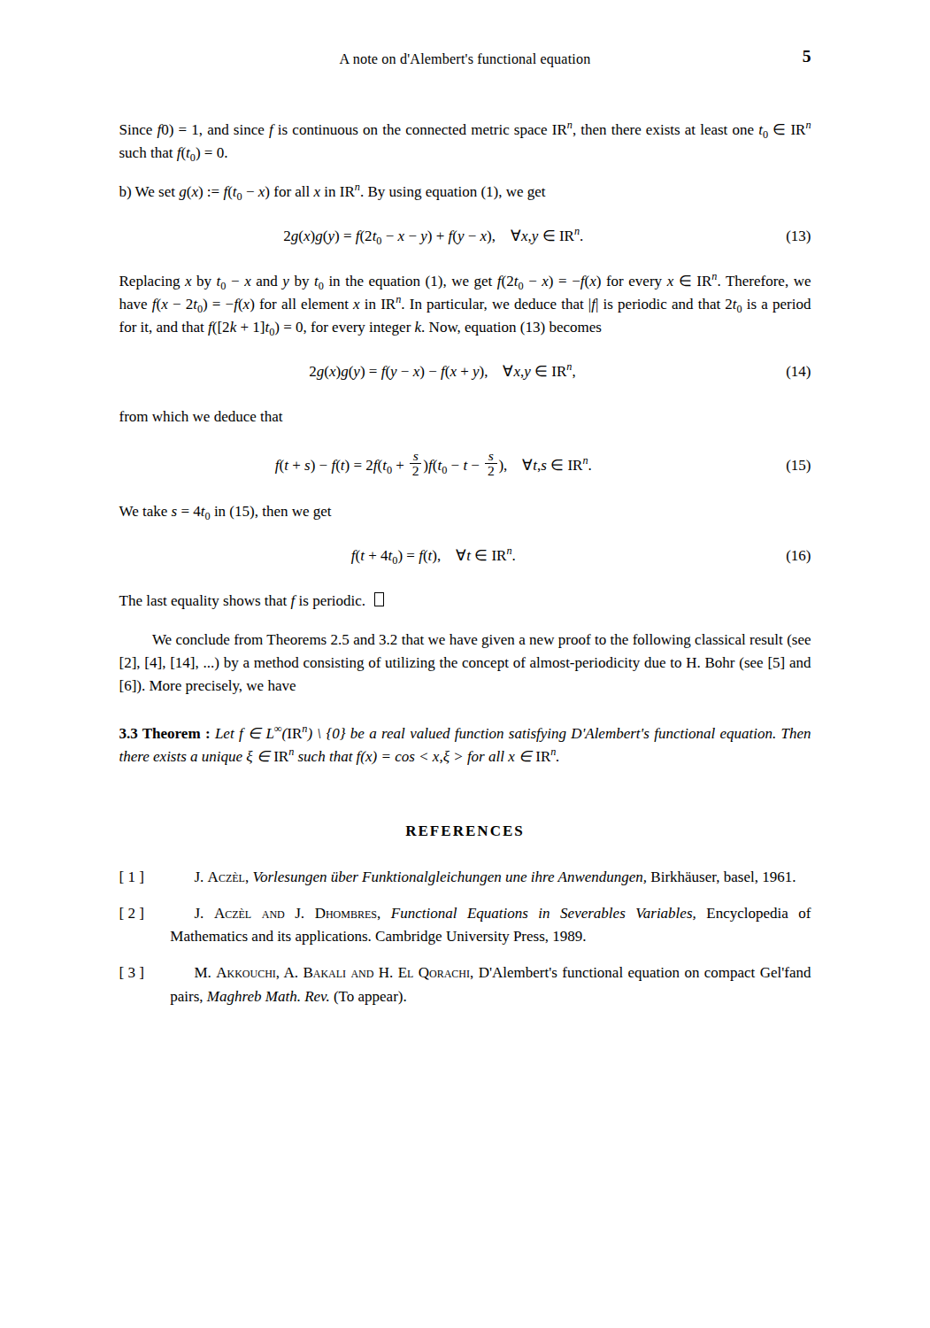A note on d'Alembert's functional equation 5
Since f0) = 1, and since f is continuous on the connected metric space IRn, then there exists at least one t0 ∈ IRn such that f(t0) = 0.
b) We set g(x) := f(t0 − x) for all x in IRn. By using equation (1), we get
2g(x)g(y) = f(2t0 − x − y) + f(y − x), ∀x,y ∈ IRn.
(13)
Replacing x by t0 − x and y by t0 in the equation (1), we get f(2t0 − x) = −f(x) for every x ∈ IRn. Therefore, we have f(x − 2t0) = −f(x) for all element x in IRn. In particular, we deduce that |f| is periodic and that 2t0 is a period for it, and that f([2k + 1]t0) = 0, for every integer k. Now, equation (13) becomes
2g(x)g(y) = f(y − x) − f(x + y), ∀x,y ∈ IRn,
(14)
from which we deduce that
f(t + s) − f(t) = 2f(t0 + s 2)f(t0 − t − s 2), ∀t,s ∈ IRn.
(15)
We take s = 4t0 in (15), then we get
f(t + 4t0) = f(t), ∀t ∈ IRn.
(16)
The last equality shows that f is periodic.
We conclude from Theorems 2.5 and 3.2 that we have given a new proof to the following classical result (see [2], [4], [14], ...) by a method consisting of utilizing the concept of almost-periodicity due to H. Bohr (see [5] and [6]). More precisely, we have
3.3 Theorem : Let f ∈ L∞(IRn) \ {0} be a real valued function satisfying D'Alembert's functional equation. Then there exists a unique ξ ∈ IRn such that f(x) = cos < x,ξ > for all x ∈ IRn.
REFERENCES
[ 1 ]
J. Aczèl, Vorlesungen über Funktionalgleichungen une ihre Anwendungen, Birkhäuser, basel, 1961.
[ 2 ]
J. Aczèl and J. Dhombres, Functional Equations in Severables Variables, Encyclopedia of Mathematics and its applications. Cambridge University Press, 1989.
[ 3 ]
M. Akkouchi, A. Bakali and H. El Qorachi, D'Alembert's functional equation on compact Gel'fand pairs, Maghreb Math. Rev. (To appear).